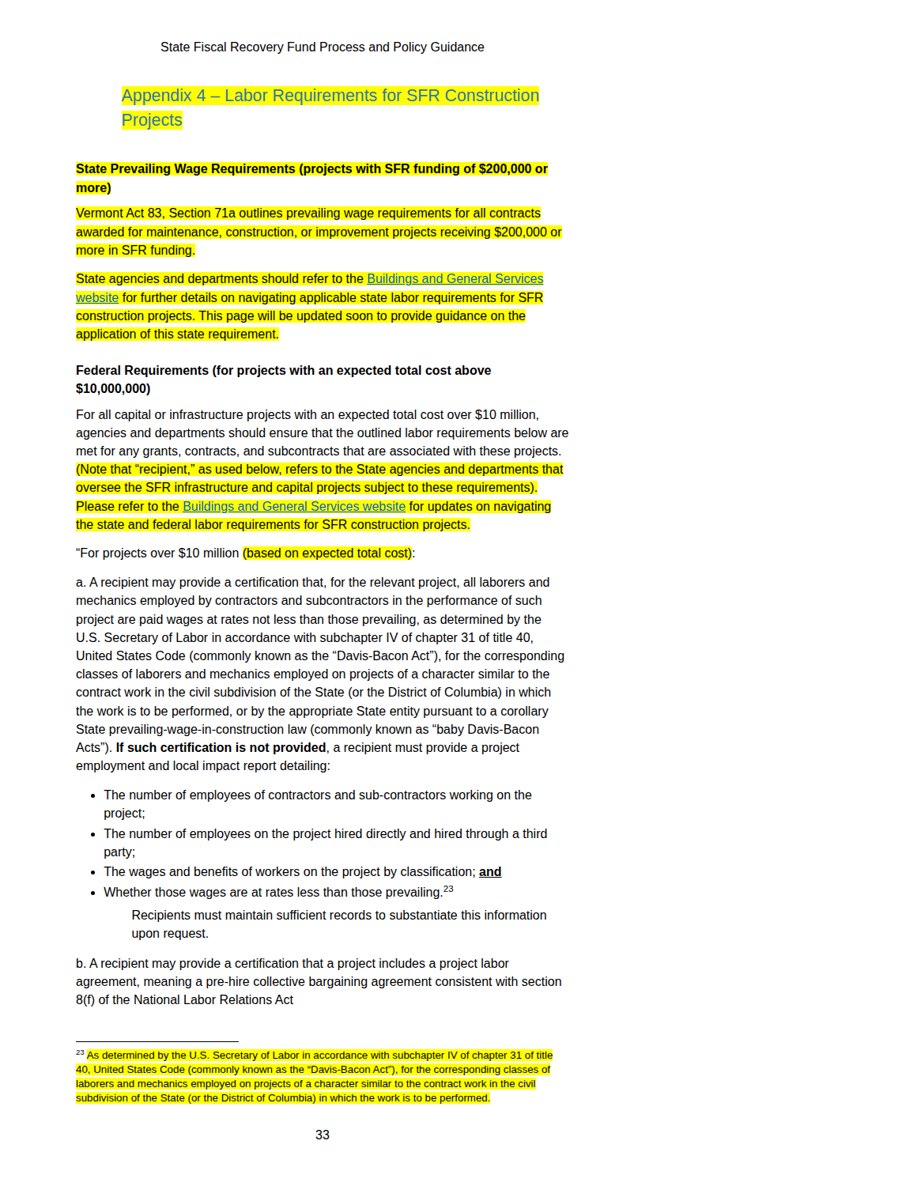State Fiscal Recovery Fund Process and Policy Guidance
Appendix 4 – Labor Requirements for SFR Construction Projects
State Prevailing Wage Requirements (projects with SFR funding of $200,000 or more)
Vermont Act 83, Section 71a outlines prevailing wage requirements for all contracts awarded for maintenance, construction, or improvement projects receiving $200,000 or more in SFR funding.
State agencies and departments should refer to the Buildings and General Services website for further details on navigating applicable state labor requirements for SFR construction projects. This page will be updated soon to provide guidance on the application of this state requirement.
Federal Requirements (for projects with an expected total cost above $10,000,000)
For all capital or infrastructure projects with an expected total cost over $10 million, agencies and departments should ensure that the outlined labor requirements below are met for any grants, contracts, and subcontracts that are associated with these projects. (Note that “recipient,” as used below, refers to the State agencies and departments that oversee the SFR infrastructure and capital projects subject to these requirements). Please refer to the Buildings and General Services website for updates on navigating the state and federal labor requirements for SFR construction projects.
“For projects over $10 million (based on expected total cost):
a. A recipient may provide a certification that, for the relevant project, all laborers and mechanics employed by contractors and subcontractors in the performance of such project are paid wages at rates not less than those prevailing, as determined by the U.S. Secretary of Labor in accordance with subchapter IV of chapter 31 of title 40, United States Code (commonly known as the “Davis-Bacon Act”), for the corresponding classes of laborers and mechanics employed on projects of a character similar to the contract work in the civil subdivision of the State (or the District of Columbia) in which the work is to be performed, or by the appropriate State entity pursuant to a corollary State prevailing-wage-in-construction law (commonly known as “baby Davis-Bacon Acts”). If such certification is not provided, a recipient must provide a project employment and local impact report detailing:
The number of employees of contractors and sub-contractors working on the project;
The number of employees on the project hired directly and hired through a third party;
The wages and benefits of workers on the project by classification; and
Whether those wages are at rates less than those prevailing.23
Recipients must maintain sufficient records to substantiate this information upon request.
b. A recipient may provide a certification that a project includes a project labor agreement, meaning a pre-hire collective bargaining agreement consistent with section 8(f) of the National Labor Relations Act
23 As determined by the U.S. Secretary of Labor in accordance with subchapter IV of chapter 31 of title 40, United States Code (commonly known as the “Davis-Bacon Act”), for the corresponding classes of laborers and mechanics employed on projects of a character similar to the contract work in the civil subdivision of the State (or the District of Columbia) in which the work is to be performed.
33